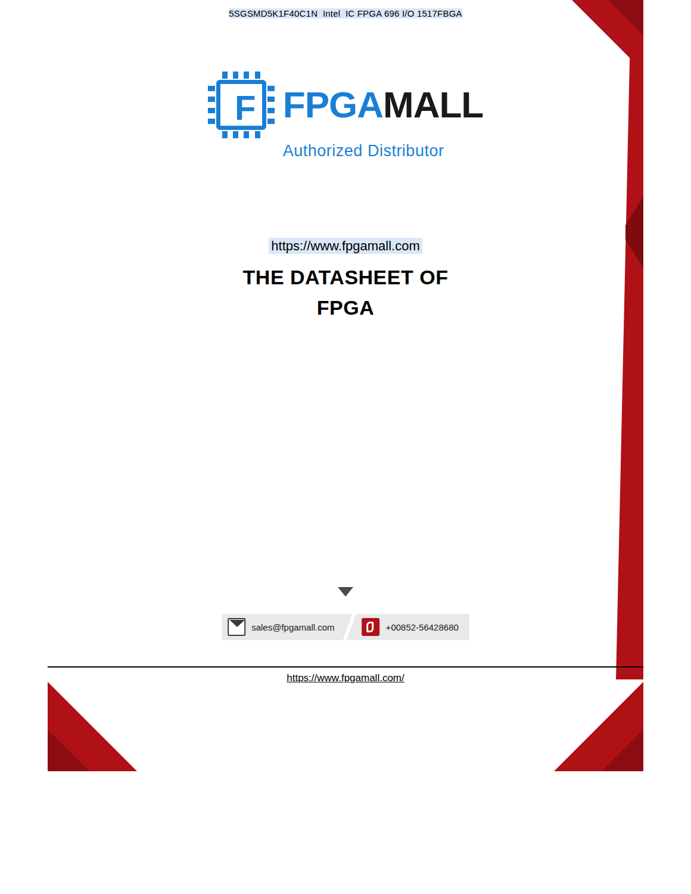5SGSMD5K1F40C1N Intel IC FPGA 696 I/O 1517FBGA
F
FPGA MALL
Authorized Distributor
https://www.fpgamall.com
THE DATASHEET OF
FPGA
sales@fpgamall.com
+00852-56428680
https://www.fpgamall.com/